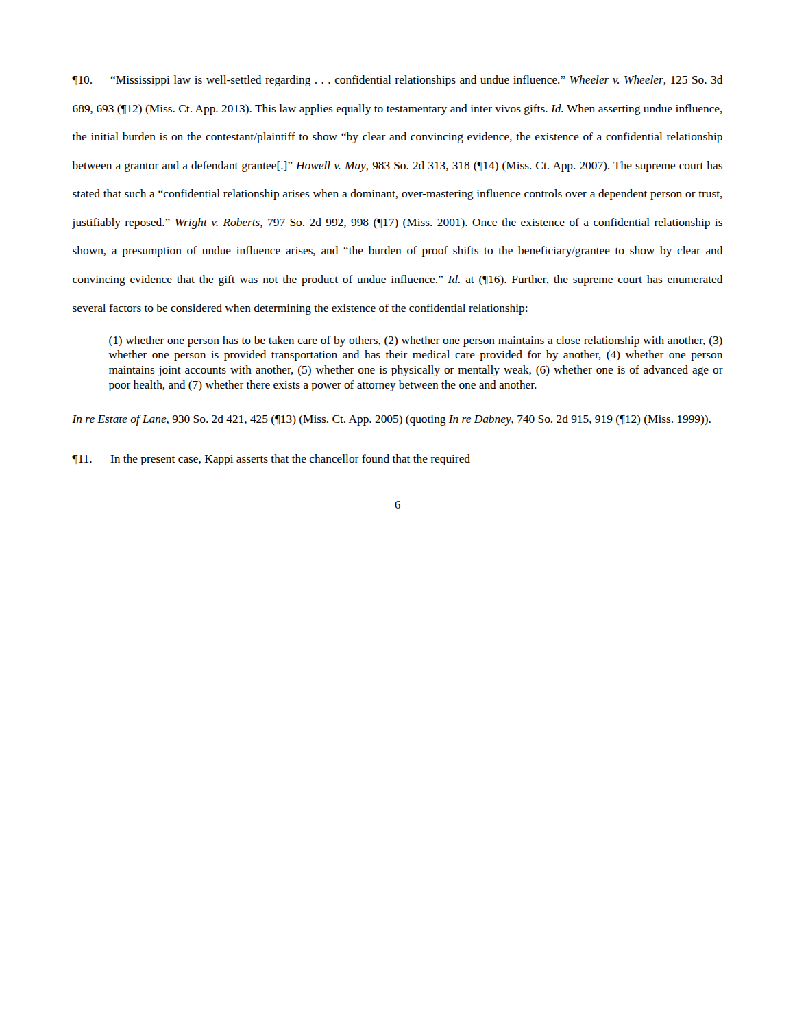¶10.“Mississippi law is well-settled regarding . . . confidential relationships and undue influence.” Wheeler v. Wheeler, 125 So. 3d 689, 693 (¶12) (Miss. Ct. App. 2013). This law applies equally to testamentary and inter vivos gifts. Id. When asserting undue influence, the initial burden is on the contestant/plaintiff to show “by clear and convincing evidence, the existence of a confidential relationship between a grantor and a defendant grantee[.]” Howell v. May, 983 So. 2d 313, 318 (¶14) (Miss. Ct. App. 2007). The supreme court has stated that such a “confidential relationship arises when a dominant, over-mastering influence controls over a dependent person or trust, justifiably reposed.” Wright v. Roberts, 797 So. 2d 992, 998 (¶17) (Miss. 2001). Once the existence of a confidential relationship is shown, a presumption of undue influence arises, and “the burden of proof shifts to the beneficiary/grantee to show by clear and convincing evidence that the gift was not the product of undue influence.” Id. at (¶16). Further, the supreme court has enumerated several factors to be considered when determining the existence of the confidential relationship:
(1) whether one person has to be taken care of by others, (2) whether one person maintains a close relationship with another, (3) whether one person is provided transportation and has their medical care provided for by another, (4) whether one person maintains joint accounts with another, (5) whether one is physically or mentally weak, (6) whether one is of advanced age or poor health, and (7) whether there exists a power of attorney between the one and another.
In re Estate of Lane, 930 So. 2d 421, 425 (¶13) (Miss. Ct. App. 2005) (quoting In re Dabney, 740 So. 2d 915, 919 (¶12) (Miss. 1999)).
¶11. In the present case, Kappi asserts that the chancellor found that the required
6